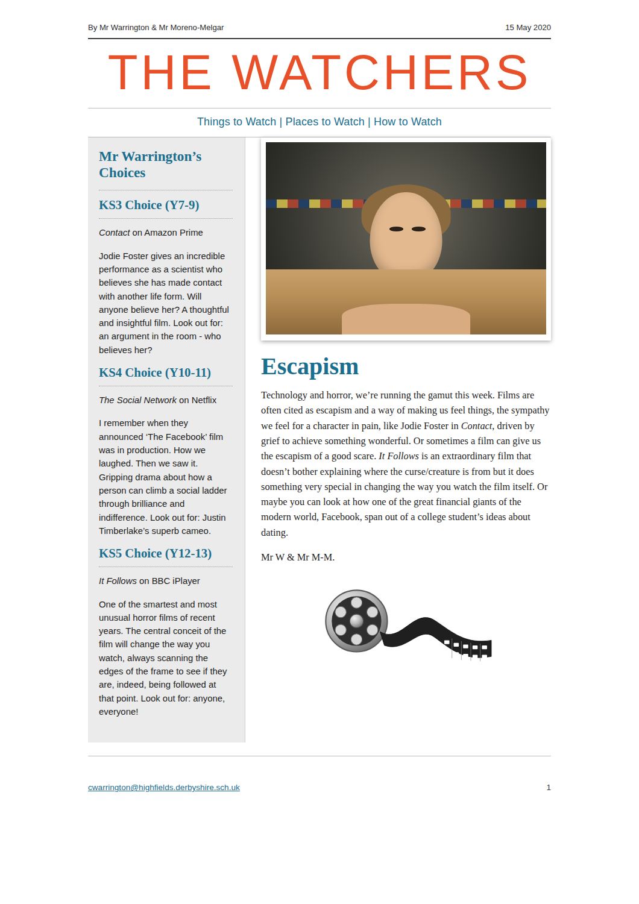By Mr Warrington & Mr Moreno-Melgar
15 May 2020
THE WATCHERS
Things to Watch | Places to Watch | How to Watch
Mr Warrington’s
Choices
KS3 Choice (Y7-9)
Contact on Amazon Prime
Jodie Foster gives an incredible performance as a scientist who believes she has made contact with another life form. Will anyone believe her? A thoughtful and insightful film. Look out for: an argument in the room - who believes her?
KS4 Choice (Y10-11)
The Social Network on Netflix
I remember when they announced ‘The Facebook’ film was in production. How we laughed. Then we saw it. Gripping drama about how a person can climb a social ladder through brilliance and indifference. Look out for: Justin Timberlake’s superb cameo.
KS5 Choice (Y12-13)
It Follows on BBC iPlayer
One of the smartest and most unusual horror films of recent years. The central conceit of the film will change the way you watch, always scanning the edges of the frame to see if they are, indeed, being followed at that point. Look out for: anyone, everyone!
Escapism
Technology and horror, we’re running the gamut this week. Films are often cited as escapism and a way of making us feel things, the sympathy we feel for a character in pain, like Jodie Foster in Contact, driven by grief to achieve something wonderful. Or sometimes a film can give us the escapism of a good scare. It Follows is an extraordinary film that doesn’t bother explaining where the curse/creature is from but it does something very special in changing the way you watch the film itself. Or maybe you can look at how one of the great financial giants of the modern world, Facebook, span out of a college student’s ideas about dating.
Mr W & Mr M-M.
cwarrington@highfields.derbyshire.sch.uk 1